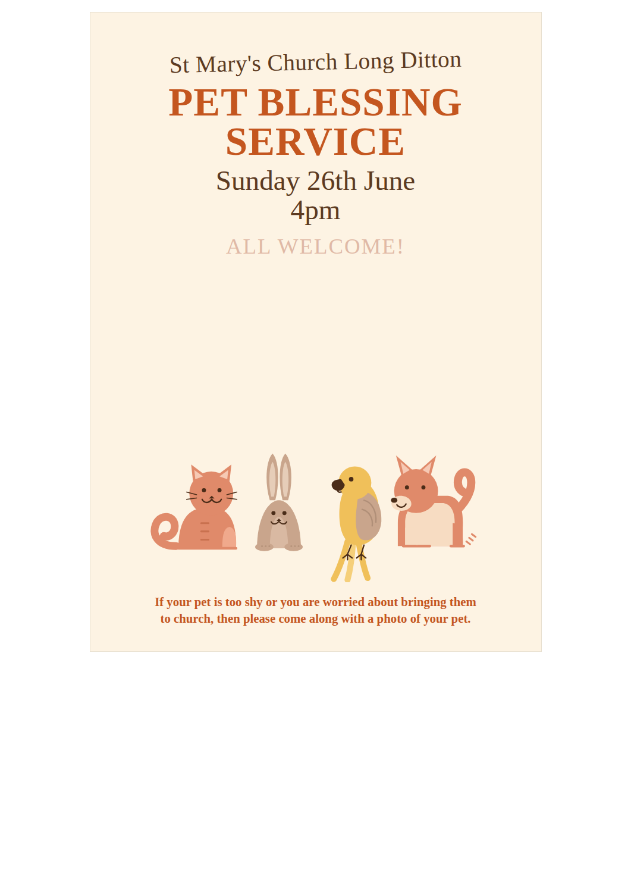St Mary's Church Long Ditton
Pet Blessing
Service
Sunday 26th June
4pm
All Welcome!
If your pet is too shy or you are worried about bringing them to church, then please come along with a photo of your pet.